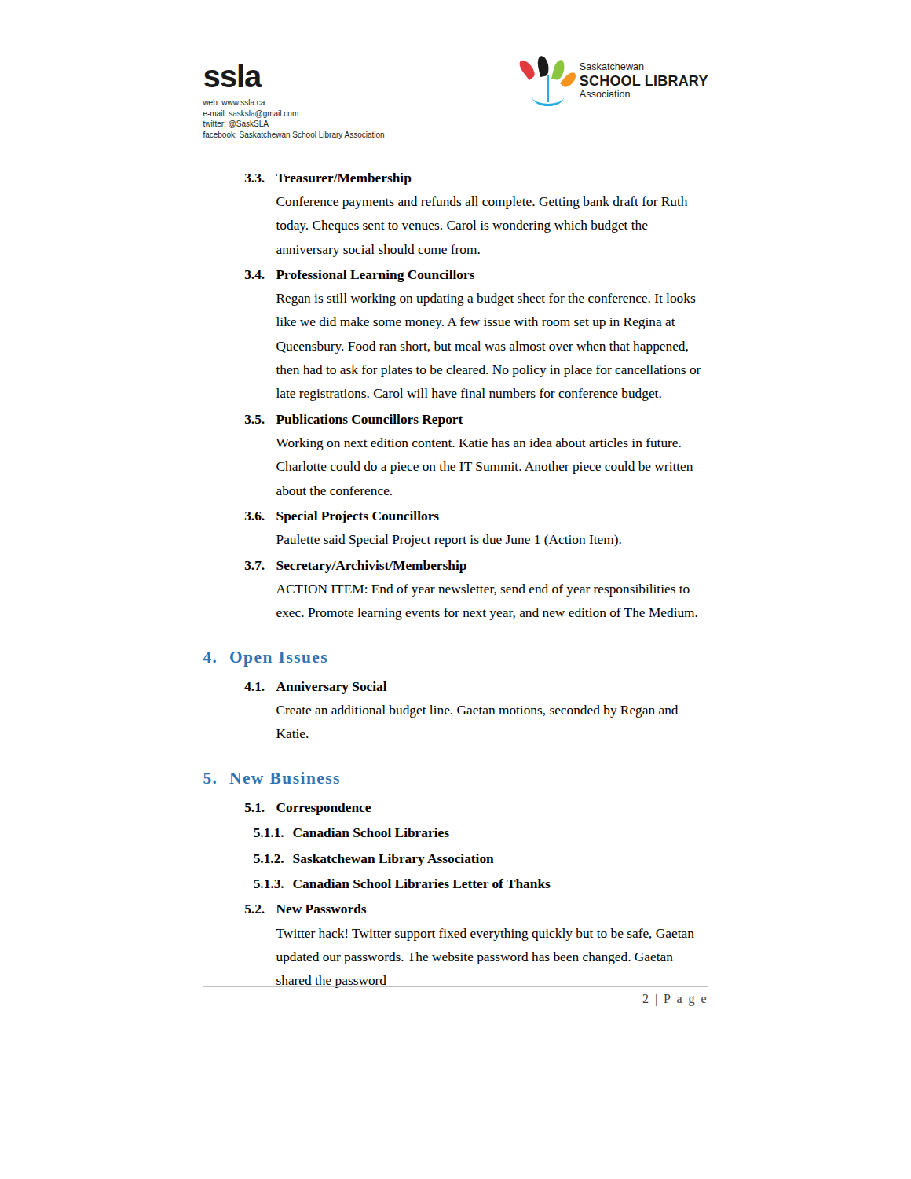ssla
web: www.ssla.ca
e-mail: sasksla@gmail.com
twitter: @SaskSLA
facebook: Saskatchewan School Library Association
Saskatchewan
SCHOOL LIBRARY
Association
3.3. Treasurer/Membership
Conference payments and refunds all complete. Getting bank draft for Ruth today. Cheques sent to venues. Carol is wondering which budget the anniversary social should come from.
3.4. Professional Learning Councillors
Regan is still working on updating a budget sheet for the conference. It looks like we did make some money. A few issue with room set up in Regina at Queensbury. Food ran short, but meal was almost over when that happened, then had to ask for plates to be cleared. No policy in place for cancellations or late registrations. Carol will have final numbers for conference budget.
3.5. Publications Councillors Report
Working on next edition content. Katie has an idea about articles in future. Charlotte could do a piece on the IT Summit. Another piece could be written about the conference.
3.6. Special Projects Councillors
Paulette said Special Project report is due June 1 (Action Item).
3.7. Secretary/Archivist/Membership
ACTION ITEM: End of year newsletter, send end of year responsibilities to exec. Promote learning events for next year, and new edition of The Medium.
4. Open Issues
4.1. Anniversary Social
Create an additional budget line. Gaetan motions, seconded by Regan and Katie.
5. New Business
5.1. Correspondence
5.1.1. Canadian School Libraries
5.1.2. Saskatchewan Library Association
5.1.3. Canadian School Libraries Letter of Thanks
5.2. New Passwords
Twitter hack! Twitter support fixed everything quickly but to be safe, Gaetan updated our passwords. The website password has been changed. Gaetan shared the password
2 | P a g e